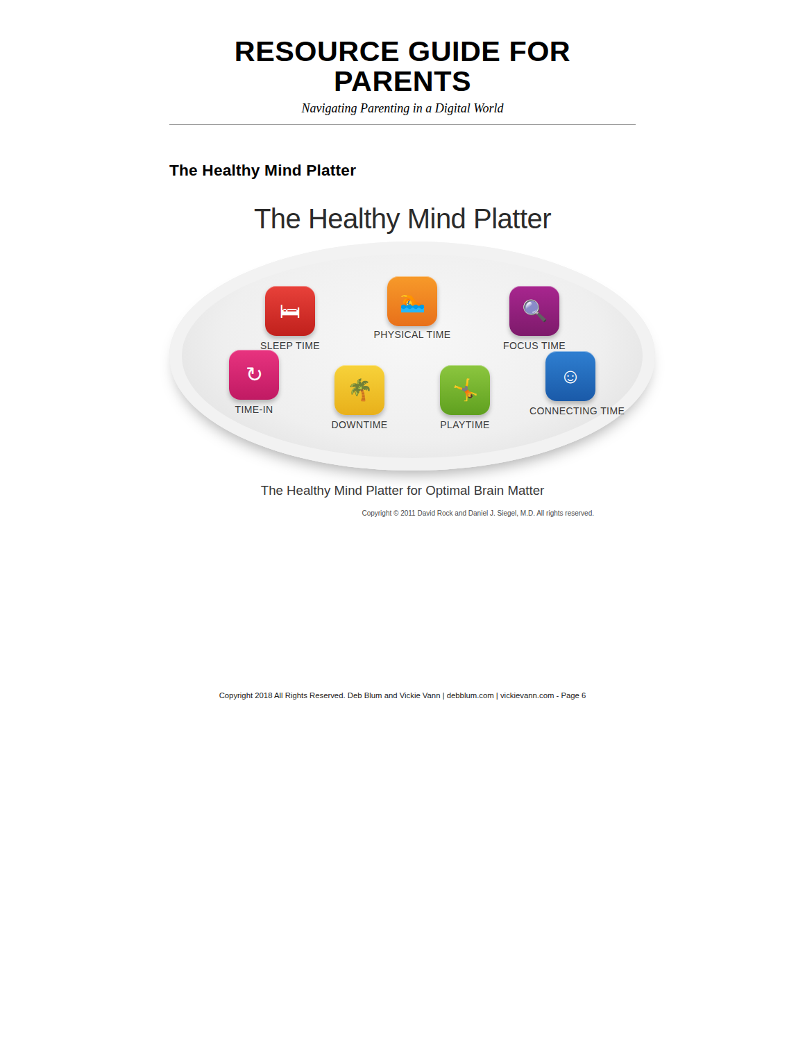RESOURCE GUIDE FOR PARENTS
Navigating Parenting in a Digital World
The Healthy Mind Platter
The Healthy Mind Platter
🛏
SLEEP TIME
🏊
PHYSICAL TIME
🔍
FOCUS TIME
↻
TIME-IN
🌴
DOWNTIME
🤸
PLAYTIME
☺
CONNECTING TIME
The Healthy Mind Platter for Optimal Brain Matter
Copyright © 2011 David Rock and Daniel J. Siegel, M.D. All rights reserved.
Copyright 2018 All Rights Reserved. Deb Blum and Vickie Vann | debblum.com | vickievann.com - Page 6